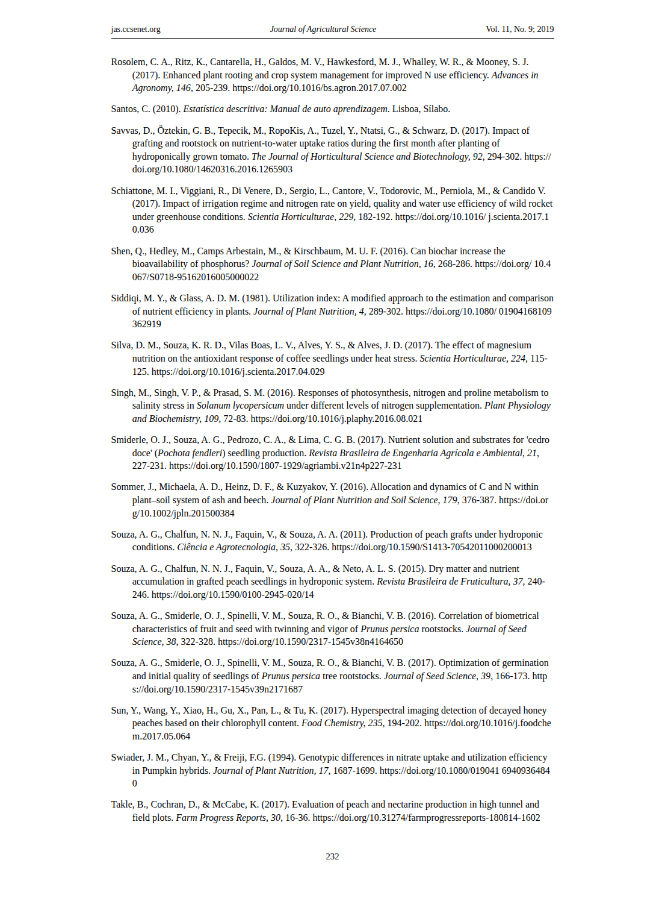jas.ccsenet.org Journal of Agricultural Science Vol. 11, No. 9; 2019
Rosolem, C. A., Ritz, K., Cantarella, H., Galdos, M. V., Hawkesford, M. J., Whalley, W. R., & Mooney, S. J. (2017). Enhanced plant rooting and crop system management for improved N use efficiency. Advances in Agronomy, 146, 205-239. https://doi.org/10.1016/bs.agron.2017.07.002
Santos, C. (2010). Estatística descritiva: Manual de auto aprendizagem. Lisboa, Sílabo.
Savvas, D., Öztekin, G. B., Tepecik, M., RopoKis, A., Tuzel, Y., Ntatsi, G., & Schwarz, D. (2017). Impact of grafting and rootstock on nutrient-to-water uptake ratios during the first month after planting of hydroponically grown tomato. The Journal of Horticultural Science and Biotechnology, 92, 294-302. https://doi.org/10.1080/14620316.2016.1265903
Schiattone, M. I., Viggiani, R., Di Venere, D., Sergio, L., Cantore, V., Todorovic, M., Perniola, M., & Candido V. (2017). Impact of irrigation regime and nitrogen rate on yield, quality and water use efficiency of wild rocket under greenhouse conditions. Scientia Horticulturae, 229, 182-192. https://doi.org/10.1016/ j.scienta.2017.10.036
Shen, Q., Hedley, M., Camps Arbestain, M., & Kirschbaum, M. U. F. (2016). Can biochar increase the bioavailability of phosphorus? Journal of Soil Science and Plant Nutrition, 16, 268-286. https://doi.org/ 10.4067/S0718-95162016005000022
Siddiqi, M. Y., & Glass, A. D. M. (1981). Utilization index: A modified approach to the estimation and comparison of nutrient efficiency in plants. Journal of Plant Nutrition, 4, 289-302. https://doi.org/10.1080/ 01904168109362919
Silva, D. M., Souza, K. R. D., Vilas Boas, L. V., Alves, Y. S., & Alves, J. D. (2017). The effect of magnesium nutrition on the antioxidant response of coffee seedlings under heat stress. Scientia Horticulturae, 224, 115-125. https://doi.org/10.1016/j.scienta.2017.04.029
Singh, M., Singh, V. P., & Prasad, S. M. (2016). Responses of photosynthesis, nitrogen and proline metabolism to salinity stress in Solanum lycopersicum under different levels of nitrogen supplementation. Plant Physiology and Biochemistry, 109, 72-83. https://doi.org/10.1016/j.plaphy.2016.08.021
Smiderle, O. J., Souza, A. G., Pedrozo, C. A., & Lima, C. G. B. (2017). Nutrient solution and substrates for 'cedro doce' (Pochota fendleri) seedling production. Revista Brasileira de Engenharia Agrícola e Ambiental, 21, 227-231. https://doi.org/10.1590/1807-1929/agriambi.v21n4p227-231
Sommer, J., Michaela, A. D., Heinz, D. F., & Kuzyakov, Y. (2016). Allocation and dynamics of C and N within plant–soil system of ash and beech. Journal of Plant Nutrition and Soil Science, 179, 376-387. https://doi.org/10.1002/jpln.201500384
Souza, A. G., Chalfun, N. N. J., Faquin, V., & Souza, A. A. (2011). Production of peach grafts under hydroponic conditions. Ciência e Agrotecnologia, 35, 322-326. https://doi.org/10.1590/S1413-70542011000200013
Souza, A. G., Chalfun, N. N. J., Faquin, V., Souza, A. A., & Neto, A. L. S. (2015). Dry matter and nutrient accumulation in grafted peach seedlings in hydroponic system. Revista Brasileira de Fruticultura, 37, 240-246. https://doi.org/10.1590/0100-2945-020/14
Souza, A. G., Smiderle, O. J., Spinelli, V. M., Souza, R. O., & Bianchi, V. B. (2016). Correlation of biometrical characteristics of fruit and seed with twinning and vigor of Prunus persica rootstocks. Journal of Seed Science, 38, 322-328. https://doi.org/10.1590/2317-1545v38n4164650
Souza, A. G., Smiderle, O. J., Spinelli, V. M., Souza, R. O., & Bianchi, V. B. (2017). Optimization of germination and initial quality of seedlings of Prunus persica tree rootstocks. Journal of Seed Science, 39, 166-173. https://doi.org/10.1590/2317-1545v39n2171687
Sun, Y., Wang, Y., Xiao, H., Gu, X., Pan, L., & Tu, K. (2017). Hyperspectral imaging detection of decayed honey peaches based on their chlorophyll content. Food Chemistry, 235, 194-202. https://doi.org/10.1016/j.foodchem.2017.05.064
Swiader, J. M., Chyan, Y., & Freiji, F.G. (1994). Genotypic differences in nitrate uptake and utilization efficiency in Pumpkin hybrids. Journal of Plant Nutrition, 17, 1687-1699. https://doi.org/10.1080/019041 69409364840
Takle, B., Cochran, D., & McCabe, K. (2017). Evaluation of peach and nectarine production in high tunnel and field plots. Farm Progress Reports, 30, 16-36. https://doi.org/10.31274/farmprogressreports-180814-1602
232